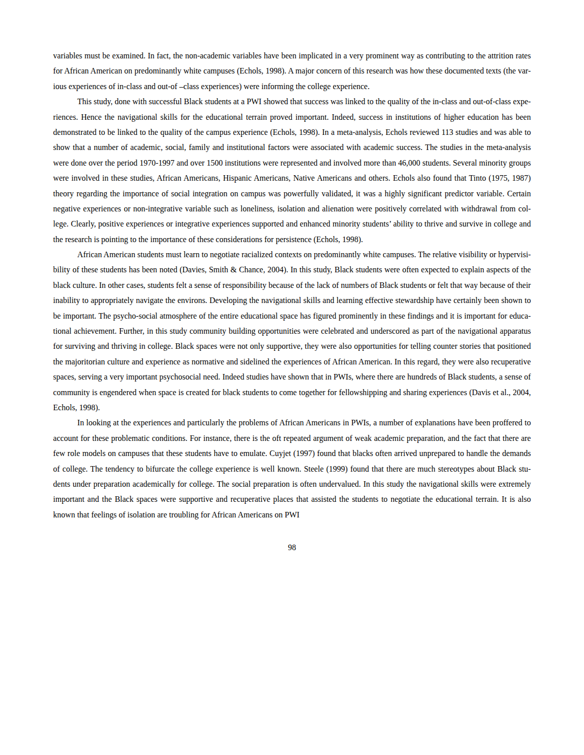variables must be examined. In fact, the non-academic variables have been implicated in a very prominent way as contributing to the attrition rates for African American on predominantly white campuses (Echols, 1998). A major concern of this research was how these documented texts (the various experiences of in-class and out-of –class experiences) were informing the college experience.
This study, done with successful Black students at a PWI showed that success was linked to the quality of the in-class and out-of-class experiences. Hence the navigational skills for the educational terrain proved important. Indeed, success in institutions of higher education has been demonstrated to be linked to the quality of the campus experience (Echols, 1998). In a meta-analysis, Echols reviewed 113 studies and was able to show that a number of academic, social, family and institutional factors were associated with academic success. The studies in the meta-analysis were done over the period 1970-1997 and over 1500 institutions were represented and involved more than 46,000 students. Several minority groups were involved in these studies, African Americans, Hispanic Americans, Native Americans and others. Echols also found that Tinto (1975, 1987) theory regarding the importance of social integration on campus was powerfully validated, it was a highly significant predictor variable. Certain negative experiences or non-integrative variable such as loneliness, isolation and alienation were positively correlated with withdrawal from college. Clearly, positive experiences or integrative experiences supported and enhanced minority students’ ability to thrive and survive in college and the research is pointing to the importance of these considerations for persistence (Echols, 1998).
African American students must learn to negotiate racialized contexts on predominantly white campuses. The relative visibility or hypervisibility of these students has been noted (Davies, Smith & Chance, 2004). In this study, Black students were often expected to explain aspects of the black culture. In other cases, students felt a sense of responsibility because of the lack of numbers of Black students or felt that way because of their inability to appropriately navigate the environs. Developing the navigational skills and learning effective stewardship have certainly been shown to be important. The psycho-social atmosphere of the entire educational space has figured prominently in these findings and it is important for educational achievement. Further, in this study community building opportunities were celebrated and underscored as part of the navigational apparatus for surviving and thriving in college. Black spaces were not only supportive, they were also opportunities for telling counter stories that positioned the majoritorian culture and experience as normative and sidelined the experiences of African American. In this regard, they were also recuperative spaces, serving a very important psychosocial need. Indeed studies have shown that in PWIs, where there are hundreds of Black students, a sense of community is engendered when space is created for black students to come together for fellowshipping and sharing experiences (Davis et al., 2004, Echols, 1998).
In looking at the experiences and particularly the problems of African Americans in PWIs, a number of explanations have been proffered to account for these problematic conditions. For instance, there is the oft repeated argument of weak academic preparation, and the fact that there are few role models on campuses that these students have to emulate. Cuyjet (1997) found that blacks often arrived unprepared to handle the demands of college. The tendency to bifurcate the college experience is well known. Steele (1999) found that there are much stereotypes about Black students under preparation academically for college. The social preparation is often undervalued. In this study the navigational skills were extremely important and the Black spaces were supportive and recuperative places that assisted the students to negotiate the educational terrain. It is also known that feelings of isolation are troubling for African Americans on PWI
98